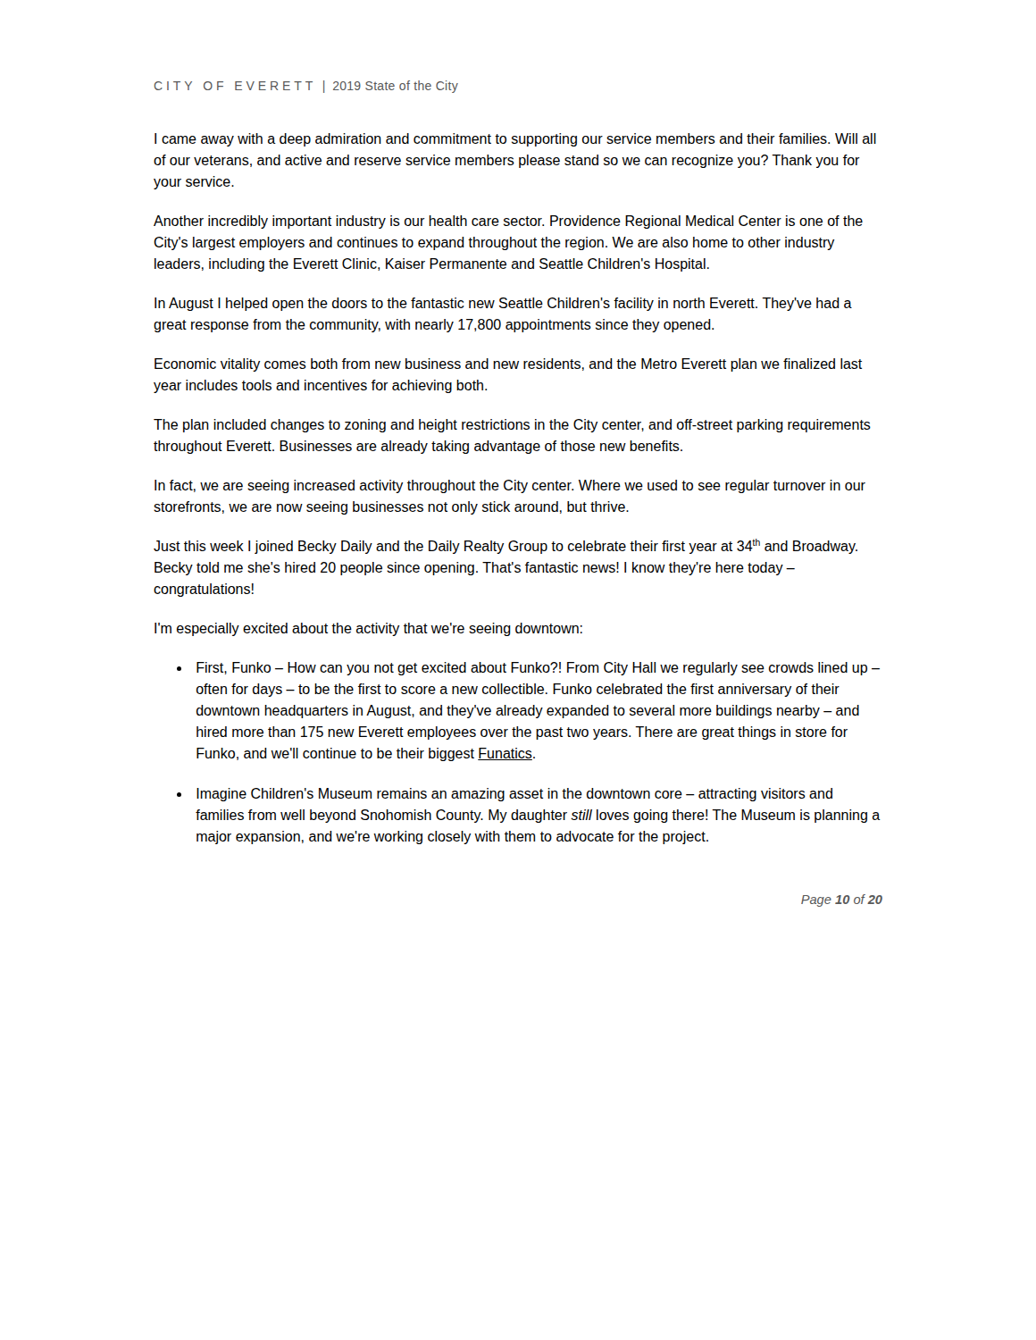CITY OF EVERETT | 2019 State of the City
I came away with a deep admiration and commitment to supporting our service members and their families. Will all of our veterans, and active and reserve service members please stand so we can recognize you? Thank you for your service.
Another incredibly important industry is our health care sector. Providence Regional Medical Center is one of the City's largest employers and continues to expand throughout the region. We are also home to other industry leaders, including the Everett Clinic, Kaiser Permanente and Seattle Children's Hospital.
In August I helped open the doors to the fantastic new Seattle Children's facility in north Everett. They've had a great response from the community, with nearly 17,800 appointments since they opened.
Economic vitality comes both from new business and new residents, and the Metro Everett plan we finalized last year includes tools and incentives for achieving both.
The plan included changes to zoning and height restrictions in the City center, and off-street parking requirements throughout Everett. Businesses are already taking advantage of those new benefits.
In fact, we are seeing increased activity throughout the City center. Where we used to see regular turnover in our storefronts, we are now seeing businesses not only stick around, but thrive.
Just this week I joined Becky Daily and the Daily Realty Group to celebrate their first year at 34th and Broadway. Becky told me she's hired 20 people since opening. That's fantastic news! I know they're here today – congratulations!
I'm especially excited about the activity that we're seeing downtown:
First, Funko – How can you not get excited about Funko?! From City Hall we regularly see crowds lined up – often for days – to be the first to score a new collectible. Funko celebrated the first anniversary of their downtown headquarters in August, and they've already expanded to several more buildings nearby – and hired more than 175 new Everett employees over the past two years. There are great things in store for Funko, and we'll continue to be their biggest Funatics.
Imagine Children's Museum remains an amazing asset in the downtown core – attracting visitors and families from well beyond Snohomish County. My daughter still loves going there! The Museum is planning a major expansion, and we're working closely with them to advocate for the project.
Page 10 of 20